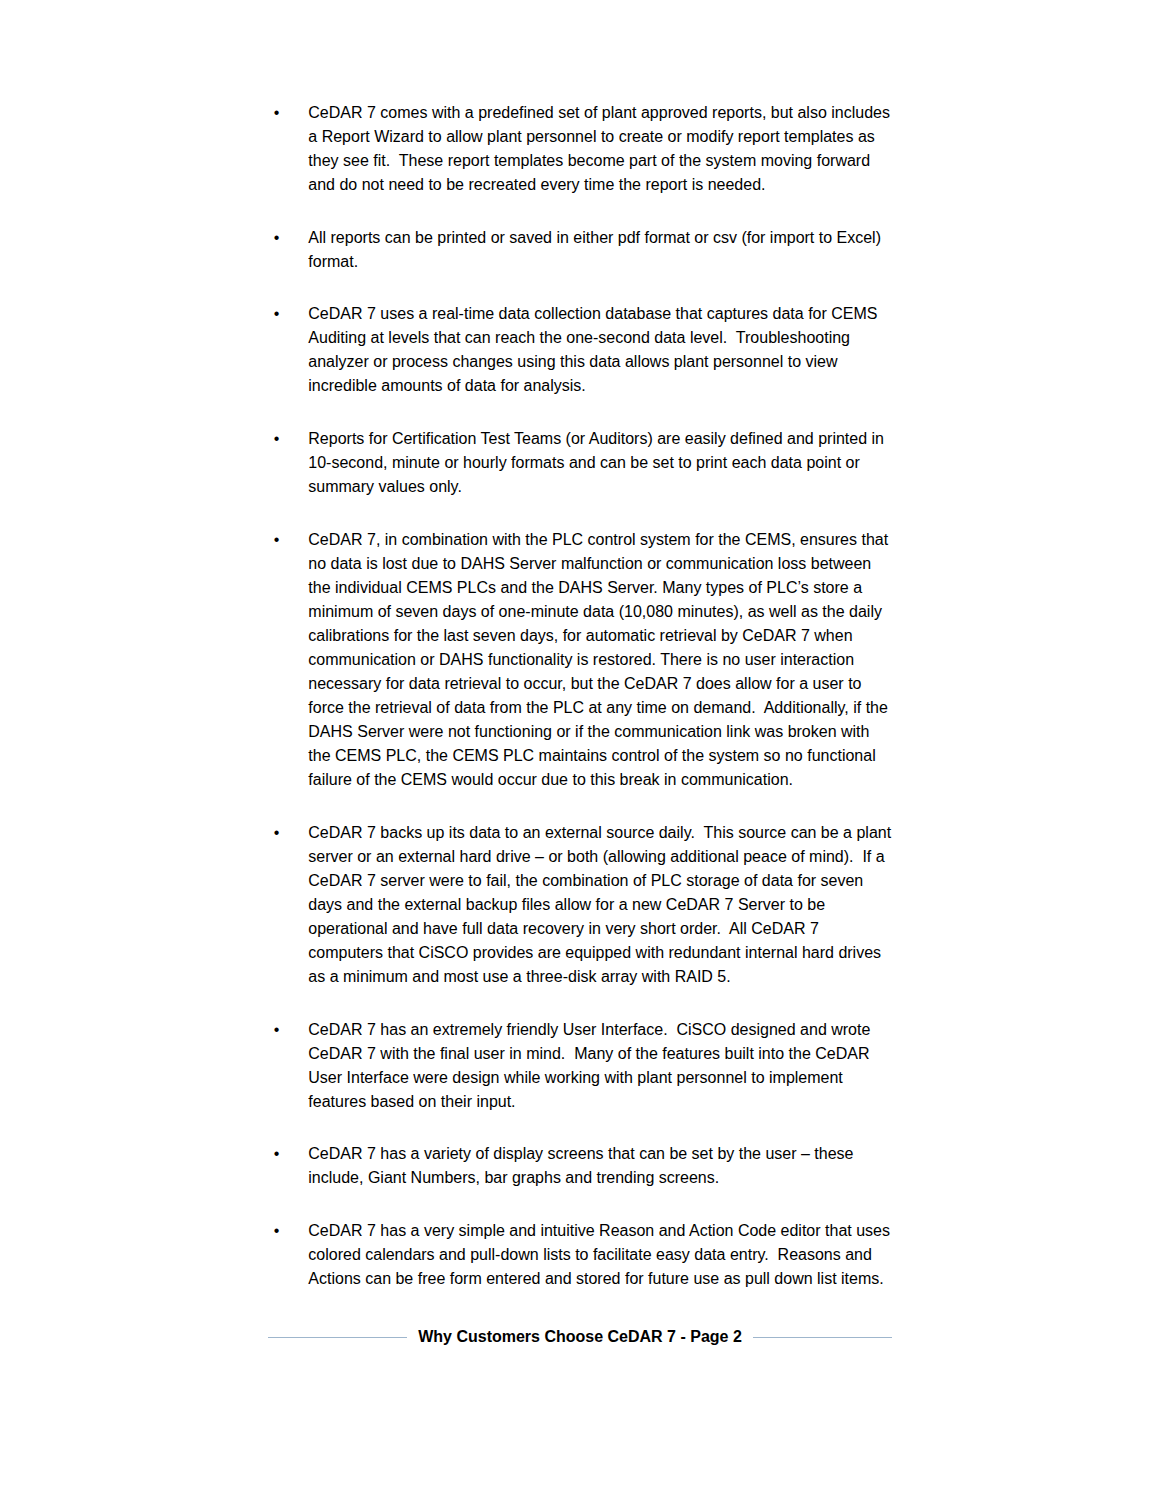CeDAR 7 comes with a predefined set of plant approved reports, but also includes a Report Wizard to allow plant personnel to create or modify report templates as they see fit. These report templates become part of the system moving forward and do not need to be recreated every time the report is needed.
All reports can be printed or saved in either pdf format or csv (for import to Excel) format.
CeDAR 7 uses a real-time data collection database that captures data for CEMS Auditing at levels that can reach the one-second data level. Troubleshooting analyzer or process changes using this data allows plant personnel to view incredible amounts of data for analysis.
Reports for Certification Test Teams (or Auditors) are easily defined and printed in 10-second, minute or hourly formats and can be set to print each data point or summary values only.
CeDAR 7, in combination with the PLC control system for the CEMS, ensures that no data is lost due to DAHS Server malfunction or communication loss between the individual CEMS PLCs and the DAHS Server. Many types of PLC’s store a minimum of seven days of one-minute data (10,080 minutes), as well as the daily calibrations for the last seven days, for automatic retrieval by CeDAR 7 when communication or DAHS functionality is restored. There is no user interaction necessary for data retrieval to occur, but the CeDAR 7 does allow for a user to force the retrieval of data from the PLC at any time on demand. Additionally, if the DAHS Server were not functioning or if the communication link was broken with the CEMS PLC, the CEMS PLC maintains control of the system so no functional failure of the CEMS would occur due to this break in communication.
CeDAR 7 backs up its data to an external source daily. This source can be a plant server or an external hard drive – or both (allowing additional peace of mind). If a CeDAR 7 server were to fail, the combination of PLC storage of data for seven days and the external backup files allow for a new CeDAR 7 Server to be operational and have full data recovery in very short order. All CeDAR 7 computers that CiSCO provides are equipped with redundant internal hard drives as a minimum and most use a three-disk array with RAID 5.
CeDAR 7 has an extremely friendly User Interface. CiSCO designed and wrote CeDAR 7 with the final user in mind. Many of the features built into the CeDAR User Interface were design while working with plant personnel to implement features based on their input.
CeDAR 7 has a variety of display screens that can be set by the user – these include, Giant Numbers, bar graphs and trending screens.
CeDAR 7 has a very simple and intuitive Reason and Action Code editor that uses colored calendars and pull-down lists to facilitate easy data entry. Reasons and Actions can be free form entered and stored for future use as pull down list items.
Why Customers Choose CeDAR 7 - Page 2